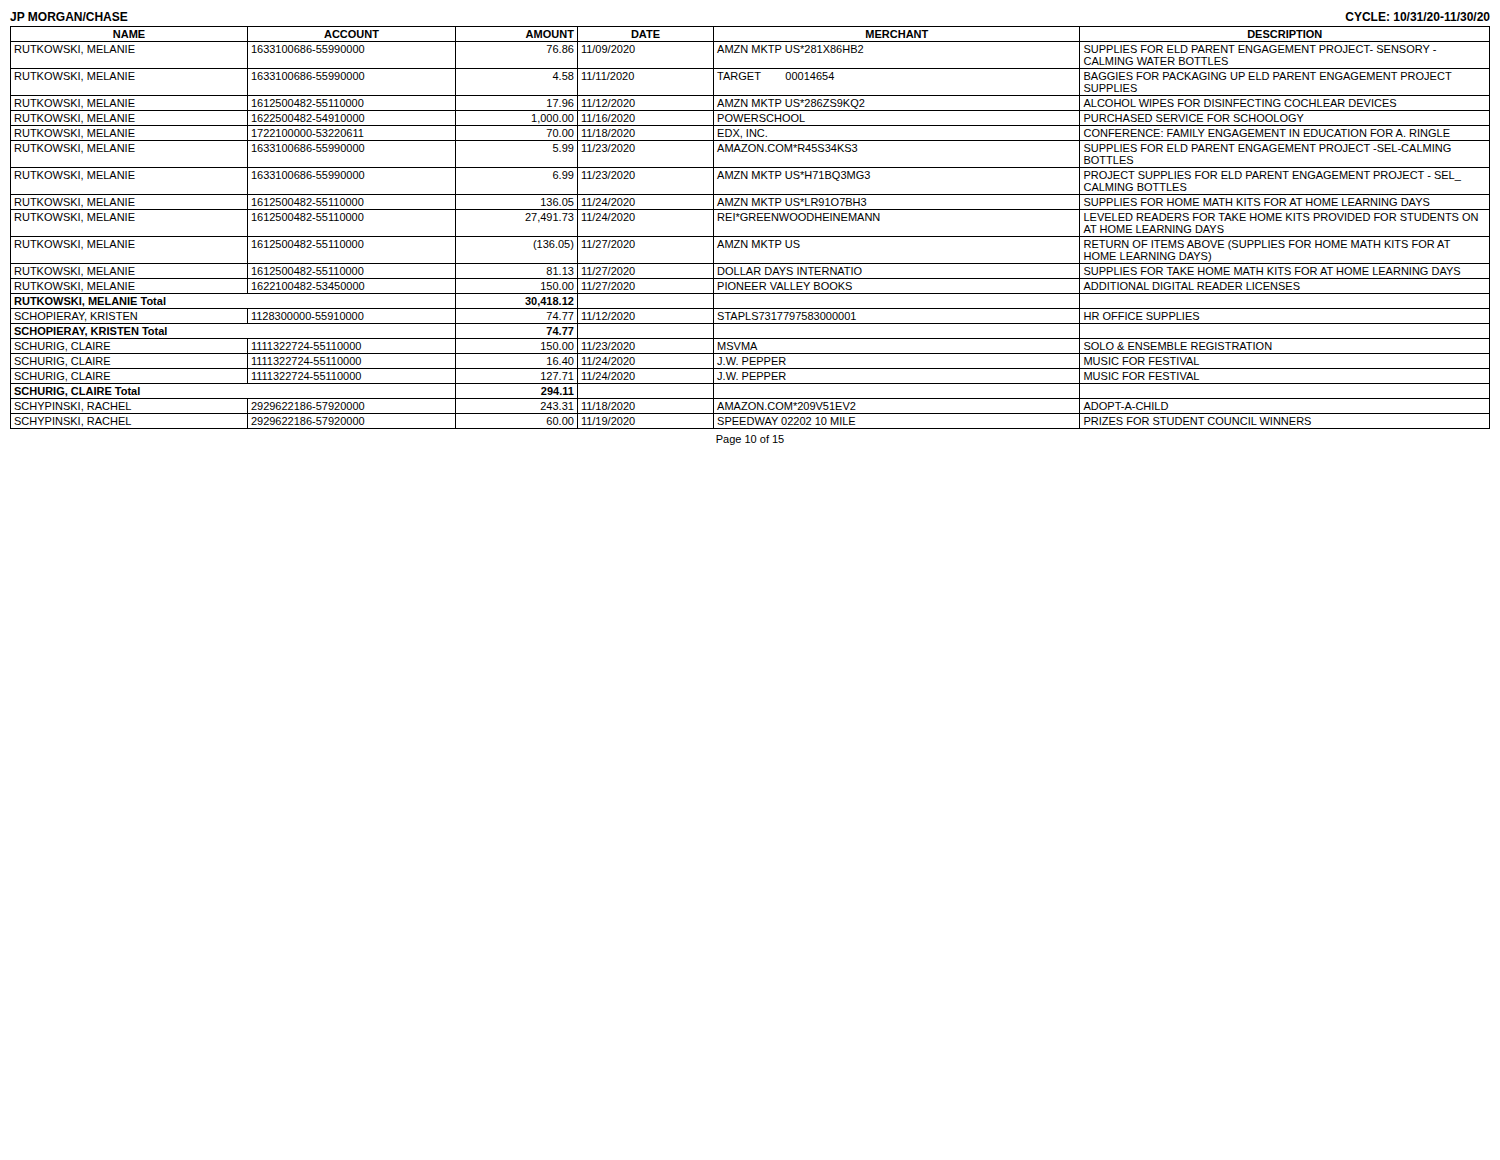JP MORGAN/CHASE CYCLE: 10/31/20-11/30/20
| NAME | ACCOUNT | AMOUNT | DATE | MERCHANT | DESCRIPTION |
| --- | --- | --- | --- | --- | --- |
| RUTKOWSKI, MELANIE | 1633100686-55990000 | 76.86 | 11/09/2020 | AMZN MKTP US*281X86HB2 | SUPPLIES FOR ELD PARENT ENGAGEMENT PROJECT- SENSORY - CALMING WATER BOTTLES |
| RUTKOWSKI, MELANIE | 1633100686-55990000 | 4.58 | 11/11/2020 | TARGET 00014654 | BAGGIES FOR PACKAGING UP ELD PARENT ENGAGEMENT PROJECT SUPPLIES |
| RUTKOWSKI, MELANIE | 1612500482-55110000 | 17.96 | 11/12/2020 | AMZN MKTP US*286ZS9KQ2 | ALCOHOL WIPES FOR DISINFECTING COCHLEAR DEVICES |
| RUTKOWSKI, MELANIE | 1622500482-54910000 | 1,000.00 | 11/16/2020 | POWERSCHOOL | PURCHASED SERVICE FOR SCHOOLOGY |
| RUTKOWSKI, MELANIE | 1722100000-53220611 | 70.00 | 11/18/2020 | EDX, INC. | CONFERENCE: FAMILY ENGAGEMENT IN EDUCATION FOR A. RINGLE |
| RUTKOWSKI, MELANIE | 1633100686-55990000 | 5.99 | 11/23/2020 | AMAZON.COM*R45S34KS3 | SUPPLIES FOR ELD PARENT ENGAGEMENT PROJECT -SEL-CALMING BOTTLES |
| RUTKOWSKI, MELANIE | 1633100686-55990000 | 6.99 | 11/23/2020 | AMZN MKTP US*H71BQ3MG3 | PROJECT SUPPLIES FOR ELD PARENT ENGAGEMENT PROJECT - SEL_ CALMING BOTTLES |
| RUTKOWSKI, MELANIE | 1612500482-55110000 | 136.05 | 11/24/2020 | AMZN MKTP US*LR91O7BH3 | SUPPLIES FOR HOME MATH KITS FOR AT HOME LEARNING DAYS |
| RUTKOWSKI, MELANIE | 1612500482-55110000 | 27,491.73 | 11/24/2020 | REI*GREENWOODHEINEMANN | LEVELED READERS FOR TAKE HOME KITS PROVIDED FOR STUDENTS ON AT HOME LEARNING DAYS |
| RUTKOWSKI, MELANIE | 1612500482-55110000 | (136.05) | 11/27/2020 | AMZN MKTP US | RETURN OF ITEMS ABOVE (SUPPLIES FOR HOME MATH KITS FOR AT HOME LEARNING DAYS) |
| RUTKOWSKI, MELANIE | 1612500482-55110000 | 81.13 | 11/27/2020 | DOLLAR DAYS INTERNATIO | SUPPLIES FOR TAKE HOME MATH KITS FOR AT HOME LEARNING DAYS |
| RUTKOWSKI, MELANIE | 1622100482-53450000 | 150.00 | 11/27/2020 | PIONEER VALLEY BOOKS | ADDITIONAL DIGITAL READER LICENSES |
| RUTKOWSKI, MELANIE Total | 30,418.12 | | | |
| SCHOPIERAY, KRISTEN | 1128300000-55910000 | 74.77 | 11/12/2020 | STAPLS7317797583000001 | HR OFFICE SUPPLIES |
| SCHOPIERAY, KRISTEN Total | 74.77 | | | |
| SCHURIG, CLAIRE | 1111322724-55110000 | 150.00 | 11/23/2020 | MSVMA | SOLO & ENSEMBLE REGISTRATION |
| SCHURIG, CLAIRE | 1111322724-55110000 | 16.40 | 11/24/2020 | J.W. PEPPER | MUSIC FOR FESTIVAL |
| SCHURIG, CLAIRE | 1111322724-55110000 | 127.71 | 11/24/2020 | J.W. PEPPER | MUSIC FOR FESTIVAL |
| SCHURIG, CLAIRE Total | 294.11 | | | |
| SCHYPINSKI, RACHEL | 2929622186-57920000 | 243.31 | 11/18/2020 | AMAZON.COM*209V51EV2 | ADOPT-A-CHILD |
| SCHYPINSKI, RACHEL | 2929622186-57920000 | 60.00 | 11/19/2020 | SPEEDWAY 02202 10 MILE | PRIZES FOR STUDENT COUNCIL WINNERS |
Page 10 of 15